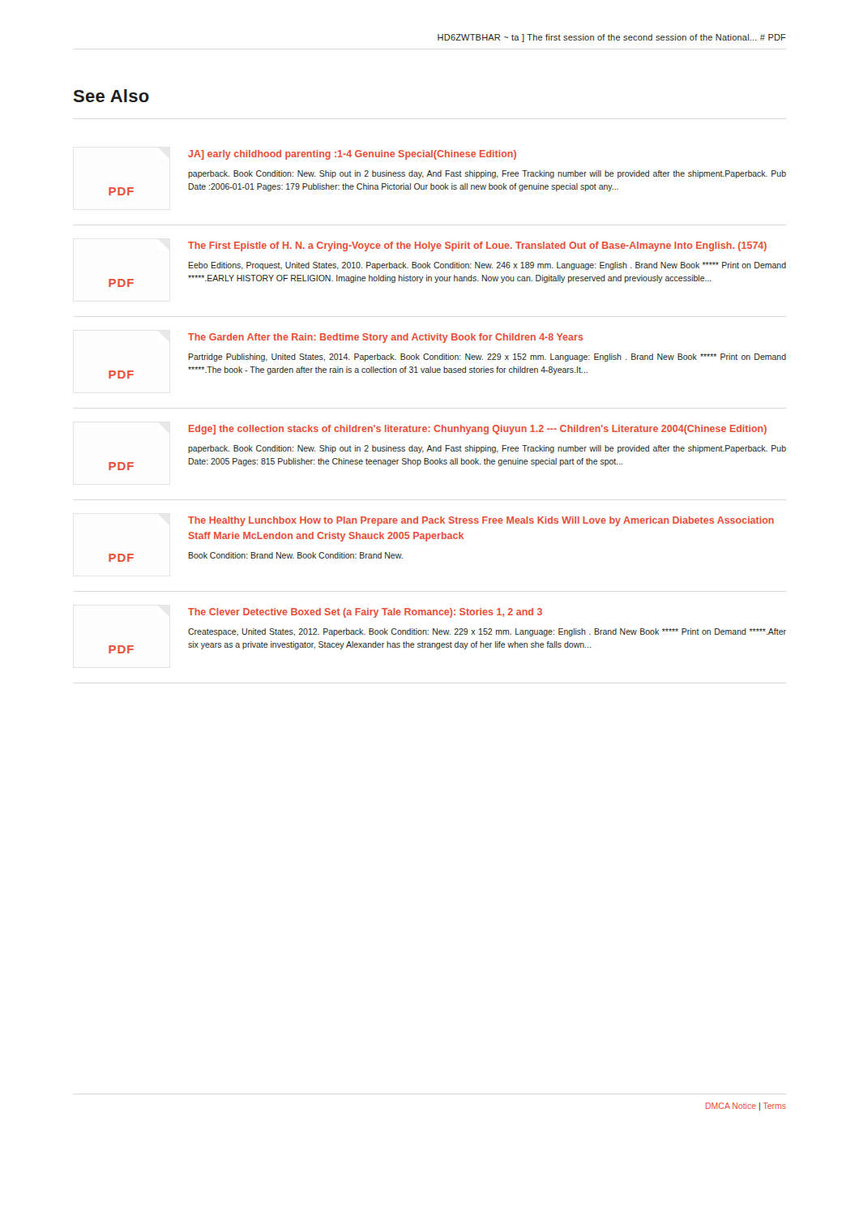HD6ZWTBHAR ~ ta ] The first session of the second session of the National... # PDF
See Also
PDF
JA] early childhood parenting :1-4 Genuine Special(Chinese Edition)
paperback. Book Condition: New. Ship out in 2 business day, And Fast shipping, Free Tracking number will be provided after the shipment.Paperback. Pub Date :2006-01-01 Pages: 179 Publisher: the China Pictorial Our book is all new book of genuine special spot any...
PDF
The First Epistle of H. N. a Crying-Voyce of the Holye Spirit of Loue. Translated Out of Base-Almayne Into English. (1574)
Eebo Editions, Proquest, United States, 2010. Paperback. Book Condition: New. 246 x 189 mm. Language: English . Brand New Book ***** Print on Demand *****.EARLY HISTORY OF RELIGION. Imagine holding history in your hands. Now you can. Digitally preserved and previously accessible...
PDF
The Garden After the Rain: Bedtime Story and Activity Book for Children 4-8 Years
Partridge Publishing, United States, 2014. Paperback. Book Condition: New. 229 x 152 mm. Language: English . Brand New Book ***** Print on Demand *****.The book - The garden after the rain is a collection of 31 value based stories for children 4-8years.It...
PDF
Edge] the collection stacks of children's literature: Chunhyang Qiuyun 1.2 --- Children's Literature 2004(Chinese Edition)
paperback. Book Condition: New. Ship out in 2 business day, And Fast shipping, Free Tracking number will be provided after the shipment.Paperback. Pub Date: 2005 Pages: 815 Publisher: the Chinese teenager Shop Books all book. the genuine special part of the spot...
PDF
The Healthy Lunchbox How to Plan Prepare and Pack Stress Free Meals Kids Will Love by American Diabetes Association Staff Marie McLendon and Cristy Shauck 2005 Paperback
Book Condition: Brand New. Book Condition: Brand New.
PDF
The Clever Detective Boxed Set (a Fairy Tale Romance): Stories 1, 2 and 3
Createspace, United States, 2012. Paperback. Book Condition: New. 229 x 152 mm. Language: English . Brand New Book ***** Print on Demand *****.After six years as a private investigator, Stacey Alexander has the strangest day of her life when she falls down...
DMCA Notice | Terms